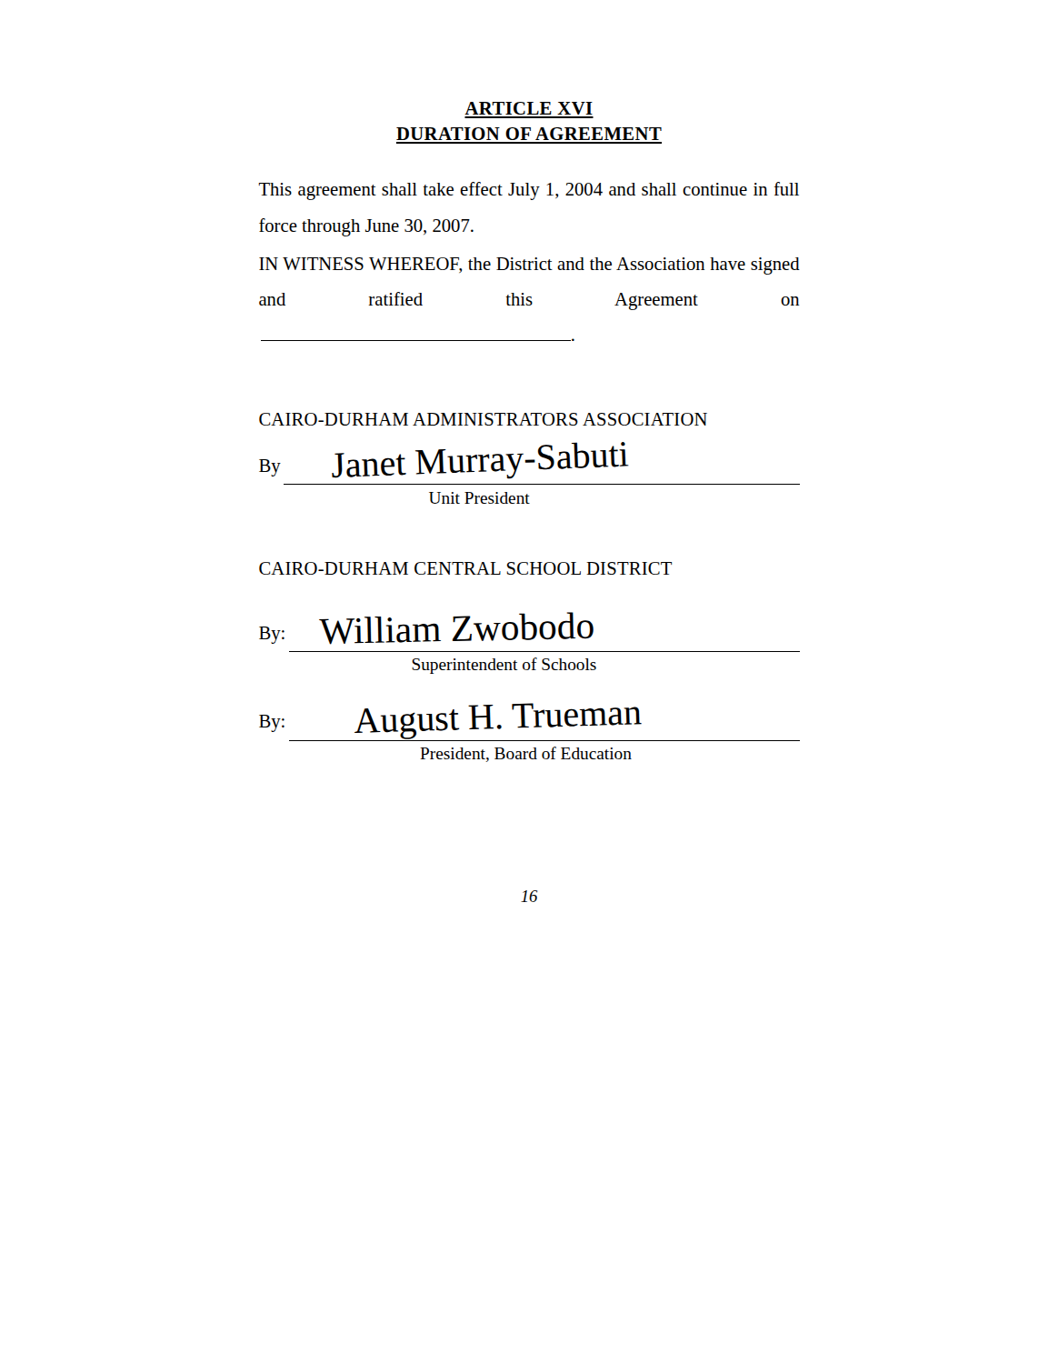ARTICLE XVI DURATION OF AGREEMENT
This agreement shall take effect July 1, 2004 and shall continue in full force through June 30, 2007.
IN WITNESS WHEREOF, the District and the Association have signed and ratified this Agreement on .
CAIRO-DURHAM ADMINISTRATORS ASSOCIATION
By
Janet Murray-Sabuti
Unit President
CAIRO-DURHAM CENTRAL SCHOOL DISTRICT
By:
William Zwobodo
Superintendent of Schools
By:
August H. Trueman
President, Board of Education
16